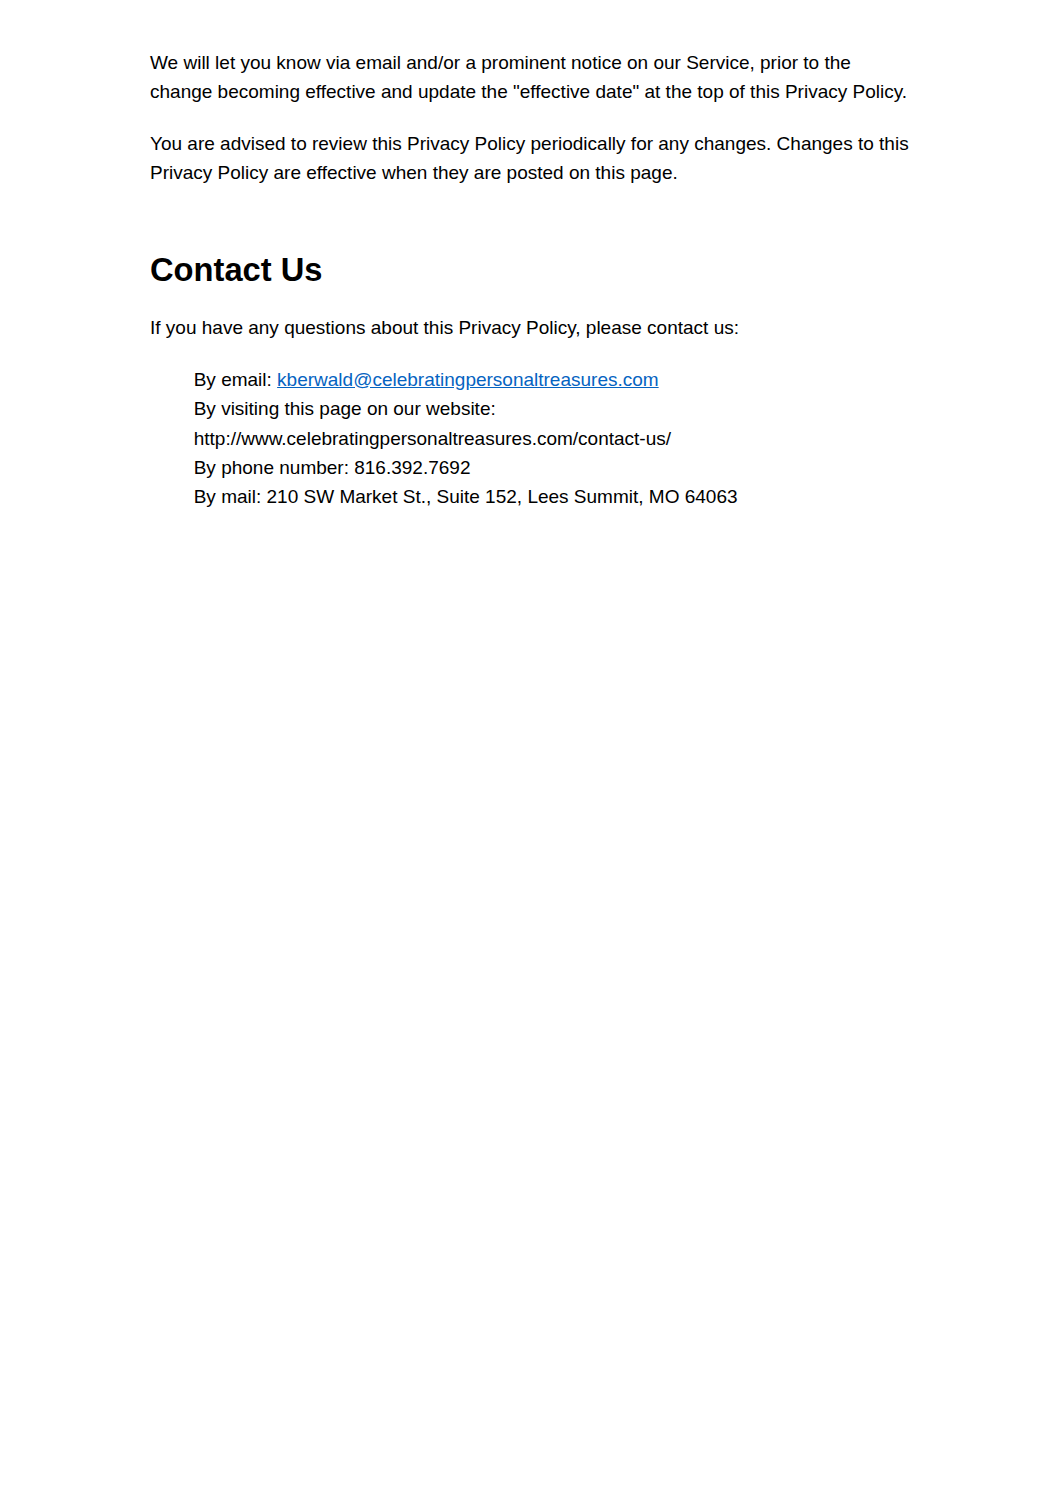We will let you know via email and/or a prominent notice on our Service, prior to the change becoming effective and update the "effective date" at the top of this Privacy Policy.
You are advised to review this Privacy Policy periodically for any changes. Changes to this Privacy Policy are effective when they are posted on this page.
Contact Us
If you have any questions about this Privacy Policy, please contact us:
By email: kberwald@celebratingpersonaltreasures.com
By visiting this page on our website: http://www.celebratingpersonaltreasures.com/contact-us/
By phone number: 816.392.7692
By mail: 210 SW Market St., Suite 152, Lees Summit, MO 64063